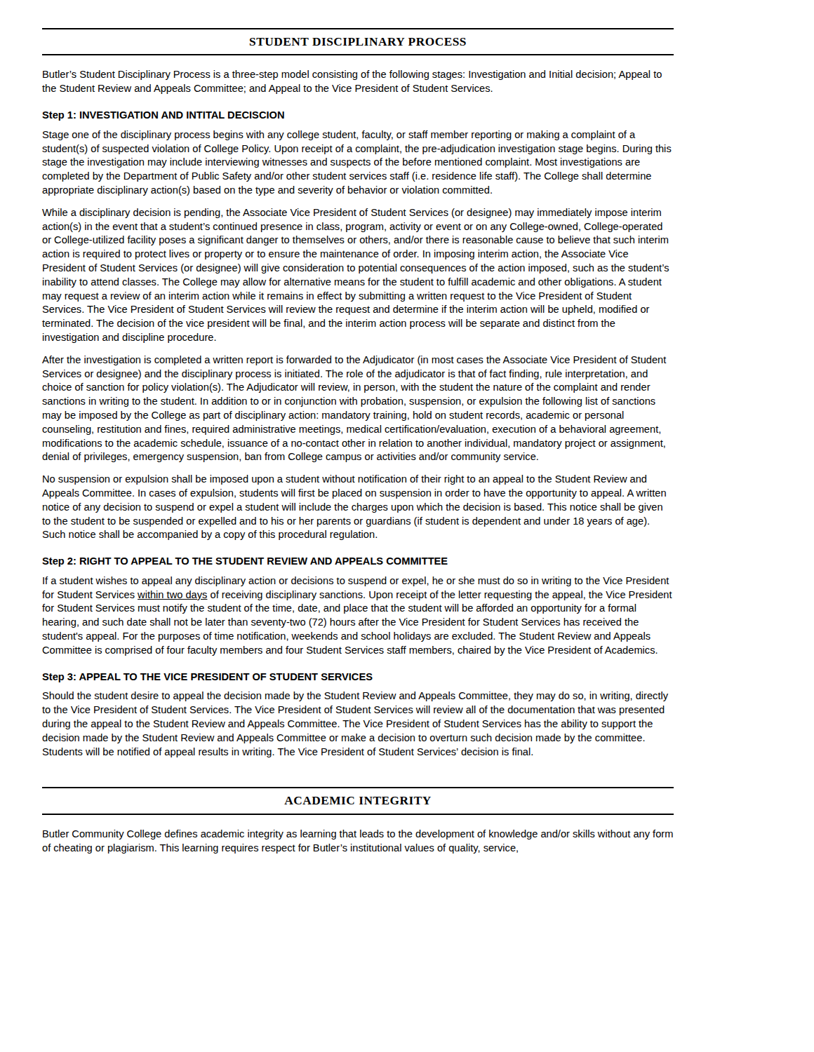STUDENT DISCIPLINARY PROCESS
Butler’s Student Disciplinary Process is a three-step model consisting of the following stages: Investigation and Initial decision; Appeal to the Student Review and Appeals Committee; and Appeal to the Vice President of Student Services.
Step 1: INVESTIGATION AND INTITAL DECISCION
Stage one of the disciplinary process begins with any college student, faculty, or staff member reporting or making a complaint of a student(s) of suspected violation of College Policy. Upon receipt of a complaint, the pre-adjudication investigation stage begins. During this stage the investigation may include interviewing witnesses and suspects of the before mentioned complaint. Most investigations are completed by the Department of Public Safety and/or other student services staff (i.e. residence life staff). The College shall determine appropriate disciplinary action(s) based on the type and severity of behavior or violation committed.
While a disciplinary decision is pending, the Associate Vice President of Student Services (or designee) may immediately impose interim action(s) in the event that a student’s continued presence in class, program, activity or event or on any College-owned, College-operated or College-utilized facility poses a significant danger to themselves or others, and/or there is reasonable cause to believe that such interim action is required to protect lives or property or to ensure the maintenance of order. In imposing interim action, the Associate Vice President of Student Services (or designee) will give consideration to potential consequences of the action imposed, such as the student’s inability to attend classes. The College may allow for alternative means for the student to fulfill academic and other obligations. A student may request a review of an interim action while it remains in effect by submitting a written request to the Vice President of Student Services. The Vice President of Student Services will review the request and determine if the interim action will be upheld, modified or terminated. The decision of the vice president will be final, and the interim action process will be separate and distinct from the investigation and discipline procedure.
After the investigation is completed a written report is forwarded to the Adjudicator (in most cases the Associate Vice President of Student Services or designee) and the disciplinary process is initiated. The role of the adjudicator is that of fact finding, rule interpretation, and choice of sanction for policy violation(s). The Adjudicator will review, in person, with the student the nature of the complaint and render sanctions in writing to the student. In addition to or in conjunction with probation, suspension, or expulsion the following list of sanctions may be imposed by the College as part of disciplinary action: mandatory training, hold on student records, academic or personal counseling, restitution and fines, required administrative meetings, medical certification/evaluation, execution of a behavioral agreement, modifications to the academic schedule, issuance of a no-contact other in relation to another individual, mandatory project or assignment, denial of privileges, emergency suspension, ban from College campus or activities and/or community service.
No suspension or expulsion shall be imposed upon a student without notification of their right to an appeal to the Student Review and Appeals Committee. In cases of expulsion, students will first be placed on suspension in order to have the opportunity to appeal. A written notice of any decision to suspend or expel a student will include the charges upon which the decision is based. This notice shall be given to the student to be suspended or expelled and to his or her parents or guardians (if student is dependent and under 18 years of age). Such notice shall be accompanied by a copy of this procedural regulation.
Step 2: RIGHT TO APPEAL TO THE STUDENT REVIEW AND APPEALS COMMITTEE
If a student wishes to appeal any disciplinary action or decisions to suspend or expel, he or she must do so in writing to the Vice President for Student Services within two days of receiving disciplinary sanctions. Upon receipt of the letter requesting the appeal, the Vice President for Student Services must notify the student of the time, date, and place that the student will be afforded an opportunity for a formal hearing, and such date shall not be later than seventy-two (72) hours after the Vice President for Student Services has received the student's appeal. For the purposes of time notification, weekends and school holidays are excluded. The Student Review and Appeals Committee is comprised of four faculty members and four Student Services staff members, chaired by the Vice President of Academics.
Step 3: APPEAL TO THE VICE PRESIDENT OF STUDENT SERVICES
Should the student desire to appeal the decision made by the Student Review and Appeals Committee, they may do so, in writing, directly to the Vice President of Student Services. The Vice President of Student Services will review all of the documentation that was presented during the appeal to the Student Review and Appeals Committee. The Vice President of Student Services has the ability to support the decision made by the Student Review and Appeals Committee or make a decision to overturn such decision made by the committee. Students will be notified of appeal results in writing. The Vice President of Student Services’ decision is final.
ACADEMIC INTEGRITY
Butler Community College defines academic integrity as learning that leads to the development of knowledge and/or skills without any form of cheating or plagiarism. This learning requires respect for Butler’s institutional values of quality, service,